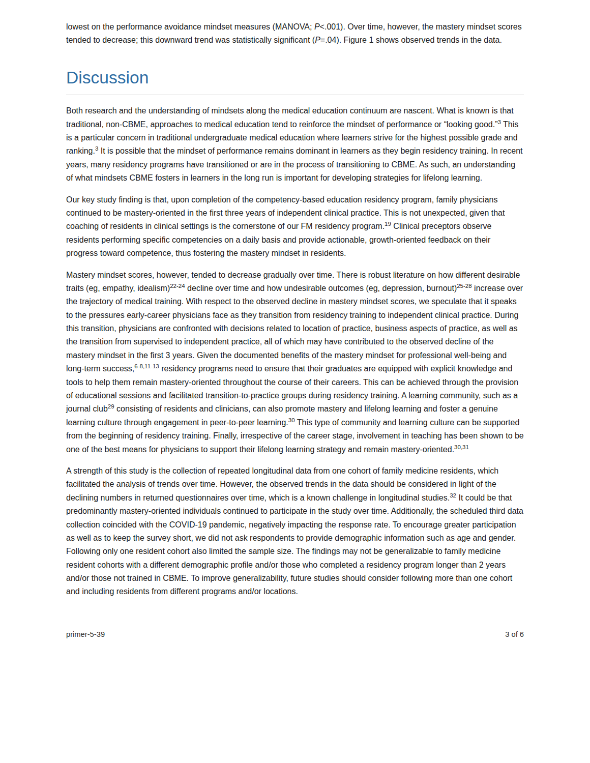lowest on the performance avoidance mindset measures (MANOVA; P<.001). Over time, however, the mastery mindset scores tended to decrease; this downward trend was statistically significant (P=.04). Figure 1 shows observed trends in the data.
Discussion
Both research and the understanding of mindsets along the medical education continuum are nascent. What is known is that traditional, non-CBME, approaches to medical education tend to reinforce the mindset of performance or “looking good.”3 This is a particular concern in traditional undergraduate medical education where learners strive for the highest possible grade and ranking.3 It is possible that the mindset of performance remains dominant in learners as they begin residency training. In recent years, many residency programs have transitioned or are in the process of transitioning to CBME. As such, an understanding of what mindsets CBME fosters in learners in the long run is important for developing strategies for lifelong learning.
Our key study finding is that, upon completion of the competency-based education residency program, family physicians continued to be mastery-oriented in the first three years of independent clinical practice. This is not unexpected, given that coaching of residents in clinical settings is the cornerstone of our FM residency program.19 Clinical preceptors observe residents performing specific competencies on a daily basis and provide actionable, growth-oriented feedback on their progress toward competence, thus fostering the mastery mindset in residents.
Mastery mindset scores, however, tended to decrease gradually over time. There is robust literature on how different desirable traits (eg, empathy, idealism)22-24 decline over time and how undesirable outcomes (eg, depression, burnout)25-28 increase over the trajectory of medical training. With respect to the observed decline in mastery mindset scores, we speculate that it speaks to the pressures early-career physicians face as they transition from residency training to independent clinical practice. During this transition, physicians are confronted with decisions related to location of practice, business aspects of practice, as well as the transition from supervised to independent practice, all of which may have contributed to the observed decline of the mastery mindset in the first 3 years. Given the documented benefits of the mastery mindset for professional well-being and long-term success,6-8,11-13 residency programs need to ensure that their graduates are equipped with explicit knowledge and tools to help them remain mastery-oriented throughout the course of their careers. This can be achieved through the provision of educational sessions and facilitated transition-to-practice groups during residency training. A learning community, such as a journal club29 consisting of residents and clinicians, can also promote mastery and lifelong learning and foster a genuine learning culture through engagement in peer-to-peer learning.30 This type of community and learning culture can be supported from the beginning of residency training. Finally, irrespective of the career stage, involvement in teaching has been shown to be one of the best means for physicians to support their lifelong learning strategy and remain mastery-oriented.30,31
A strength of this study is the collection of repeated longitudinal data from one cohort of family medicine residents, which facilitated the analysis of trends over time. However, the observed trends in the data should be considered in light of the declining numbers in returned questionnaires over time, which is a known challenge in longitudinal studies.32 It could be that predominantly mastery-oriented individuals continued to participate in the study over time. Additionally, the scheduled third data collection coincided with the COVID-19 pandemic, negatively impacting the response rate. To encourage greater participation as well as to keep the survey short, we did not ask respondents to provide demographic information such as age and gender. Following only one resident cohort also limited the sample size. The findings may not be generalizable to family medicine resident cohorts with a different demographic profile and/or those who completed a residency program longer than 2 years and/or those not trained in CBME. To improve generalizability, future studies should consider following more than one cohort and including residents from different programs and/or locations.
primer-5-39 3 of 6